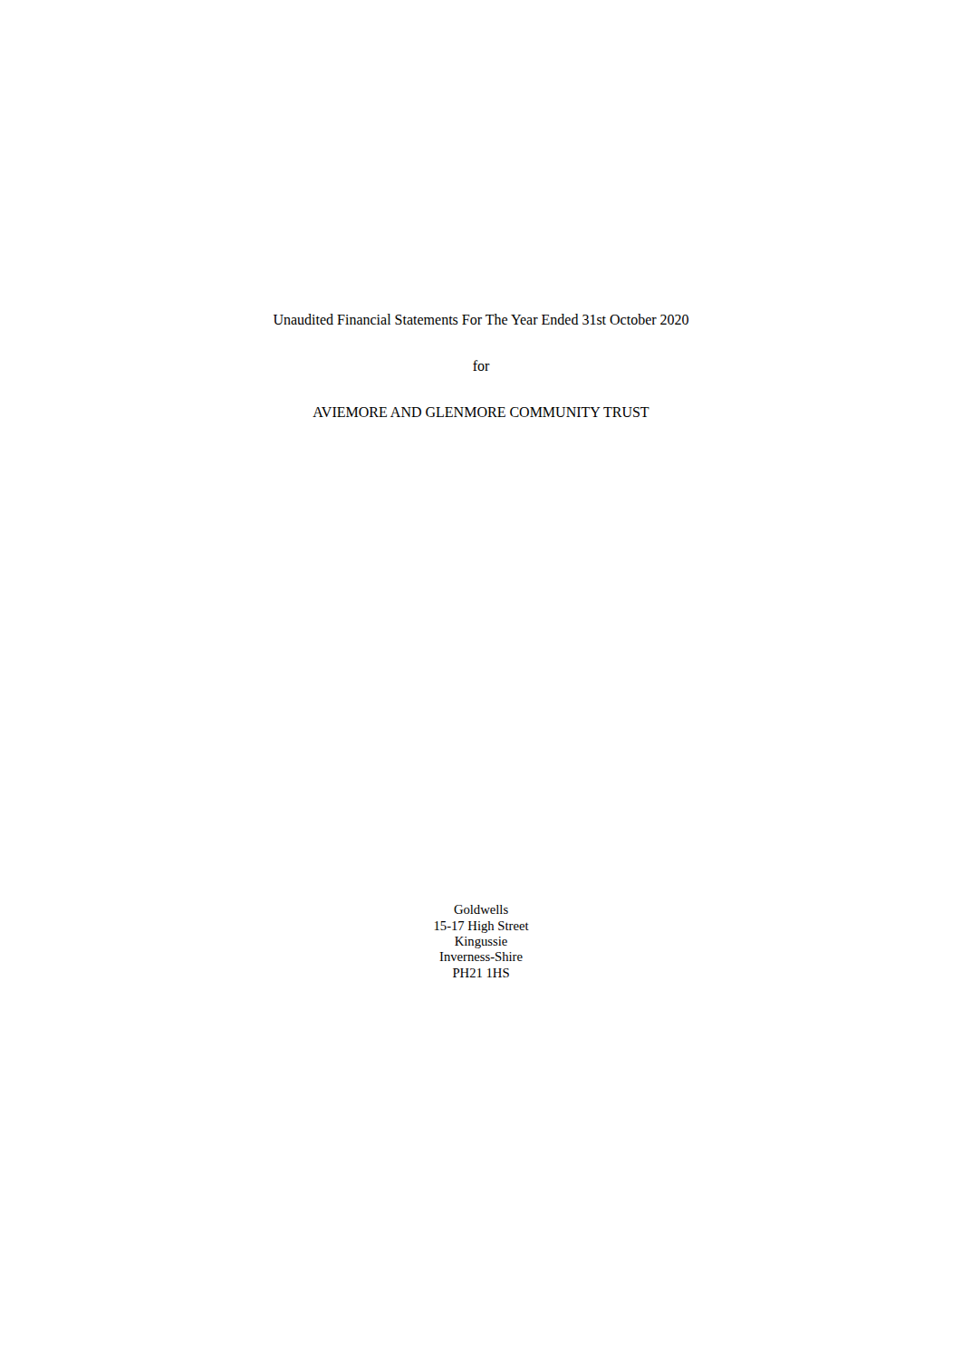Unaudited Financial Statements For The Year Ended 31st October 2020
for
AVIEMORE AND GLENMORE COMMUNITY TRUST
Goldwells
15-17 High Street
Kingussie
Inverness-Shire
PH21 1HS